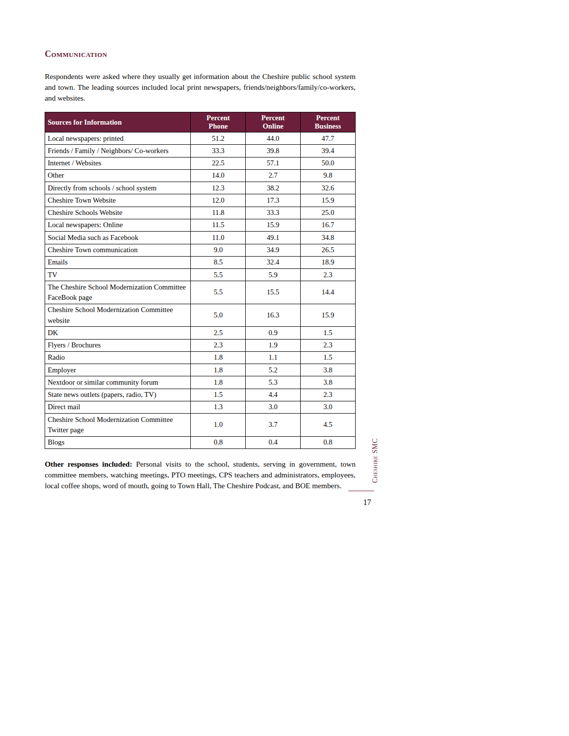Communication
Respondents were asked where they usually get information about the Cheshire public school system and town. The leading sources included local print newspapers, friends/neighbors/family/co-workers, and websites.
| Sources for Information | Percent Phone | Percent Online | Percent Business |
| --- | --- | --- | --- |
| Local newspapers: printed | 51.2 | 44.0 | 47.7 |
| Friends / Family / Neighbors/ Co-workers | 33.3 | 39.8 | 39.4 |
| Internet / Websites | 22.5 | 57.1 | 50.0 |
| Other | 14.0 | 2.7 | 9.8 |
| Directly from schools / school system | 12.3 | 38.2 | 32.6 |
| Cheshire Town Website | 12.0 | 17.3 | 15.9 |
| Cheshire Schools Website | 11.8 | 33.3 | 25.0 |
| Local newspapers: Online | 11.5 | 15.9 | 16.7 |
| Social Media such as Facebook | 11.0 | 49.1 | 34.8 |
| Cheshire Town communication | 9.0 | 34.9 | 26.5 |
| Emails | 8.5 | 32.4 | 18.9 |
| TV | 5.5 | 5.9 | 2.3 |
| The Cheshire School Modernization Committee FaceBook page | 5.5 | 15.5 | 14.4 |
| Cheshire School Modernization Committee website | 5.0 | 16.3 | 15.9 |
| DK | 2.5 | 0.9 | 1.5 |
| Flyers / Brochures | 2.3 | 1.9 | 2.3 |
| Radio | 1.8 | 1.1 | 1.5 |
| Employer | 1.8 | 5.2 | 3.8 |
| Nextdoor or similar community forum | 1.8 | 5.3 | 3.8 |
| State news outlets (papers, radio, TV) | 1.5 | 4.4 | 2.3 |
| Direct mail | 1.3 | 3.0 | 3.0 |
| Cheshire School Modernization Committee Twitter page | 1.0 | 3.7 | 4.5 |
| Blogs | 0.8 | 0.4 | 0.8 |
Other responses included: Personal visits to the school, students, serving in government, town committee members, watching meetings, PTO meetings, CPS teachers and administrators, employees, local coffee shops, word of mouth, going to Town Hall, The Cheshire Podcast, and BOE members.
Cheshire SMC
17